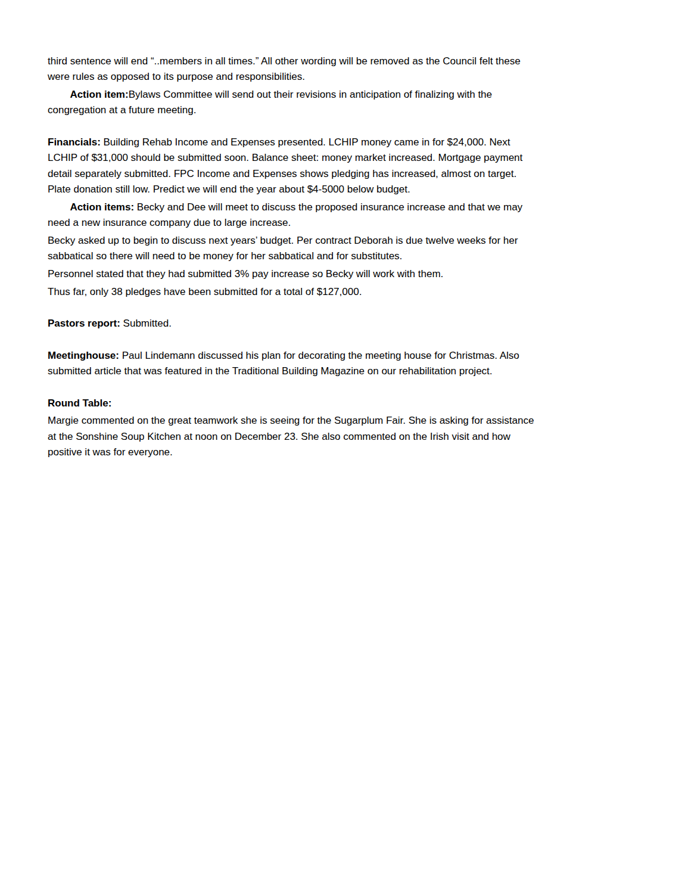third sentence will end “..members in all times.” All other wording will be removed as the Council felt these were rules as opposed to its purpose and responsibilities.
Action item: Bylaws Committee will send out their revisions in anticipation of finalizing with the congregation at a future meeting.
Financials: Building Rehab Income and Expenses presented. LCHIP money came in for $24,000. Next LCHIP of $31,000 should be submitted soon. Balance sheet: money market increased. Mortgage payment detail separately submitted. FPC Income and Expenses shows pledging has increased, almost on target. Plate donation still low. Predict we will end the year about $4-5000 below budget.
Action items: Becky and Dee will meet to discuss the proposed insurance increase and that we may need a new insurance company due to large increase.
Becky asked up to begin to discuss next years’ budget. Per contract Deborah is due twelve weeks for her sabbatical so there will need to be money for her sabbatical and for substitutes.
Personnel stated that they had submitted 3% pay increase so Becky will work with them.
Thus far, only 38 pledges have been submitted for a total of $127,000.
Pastors report: Submitted.
Meetinghouse: Paul Lindemann discussed his plan for decorating the meeting house for Christmas. Also submitted article that was featured in the Traditional Building Magazine on our rehabilitation project.
Round Table:
Margie commented on the great teamwork she is seeing for the Sugarplum Fair. She is asking for assistance at the Sonshine Soup Kitchen at noon on December 23. She also commented on the Irish visit and how positive it was for everyone.